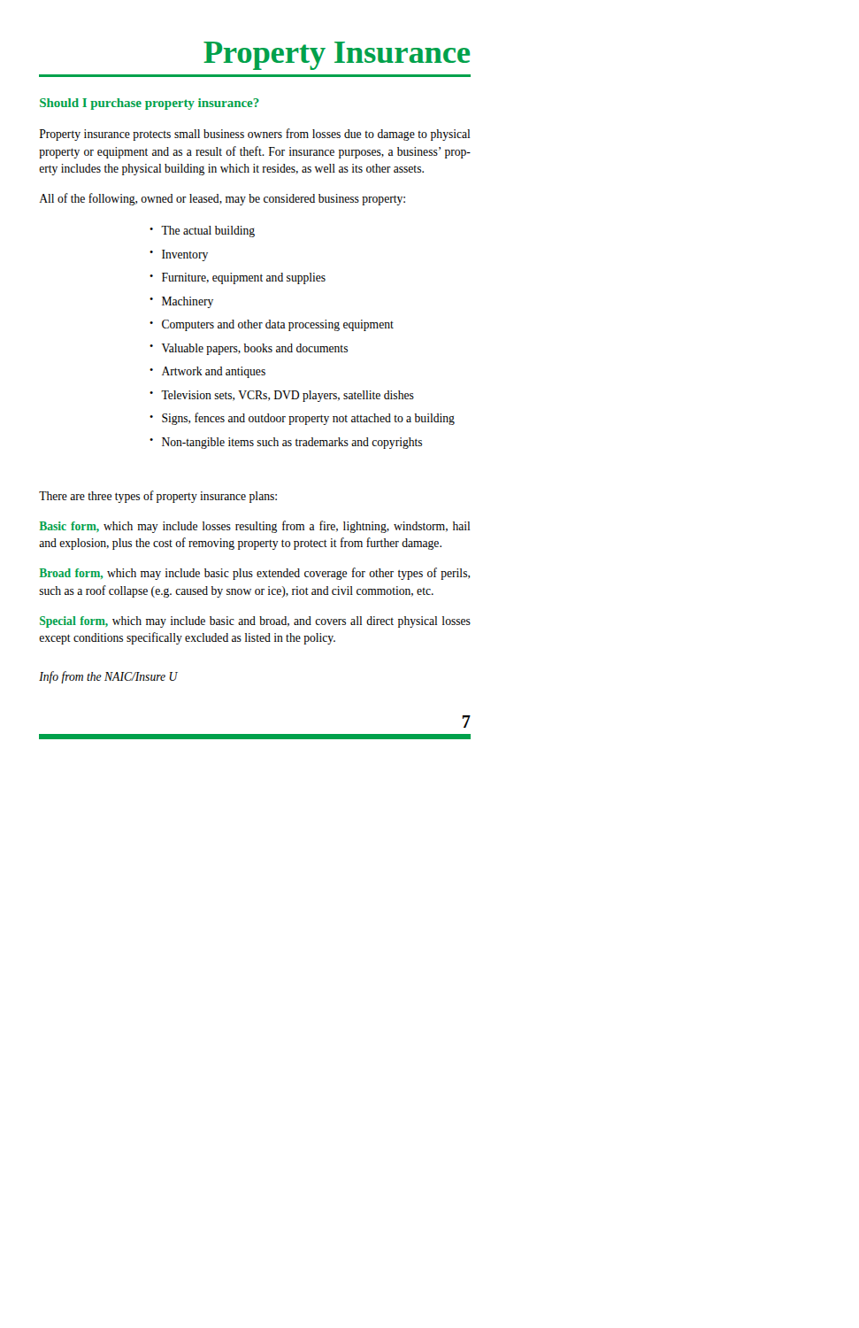Property Insurance
Should I purchase property insurance?
Property insurance protects small business owners from losses due to damage to physical property or equipment and as a result of theft. For insurance purposes, a business’ property includes the physical building in which it resides, as well as its other assets.
All of the following, owned or leased, may be considered business property:
The actual building
Inventory
Furniture, equipment and supplies
Machinery
Computers and other data processing equipment
Valuable papers, books and documents
Artwork and antiques
Television sets, VCRs, DVD players, satellite dishes
Signs, fences and outdoor property not attached to a building
Non-tangible items such as trademarks and copyrights
There are three types of property insurance plans:
Basic form, which may include losses resulting from a fire, lightning, windstorm, hail and explosion, plus the cost of removing property to protect it from further damage.
Broad form, which may include basic plus extended coverage for other types of perils, such as a roof collapse (e.g. caused by snow or ice), riot and civil commotion, etc.
Special form, which may include basic and broad, and covers all direct physical losses except conditions specifically excluded as listed in the policy.
Info from the NAIC/Insure U
7